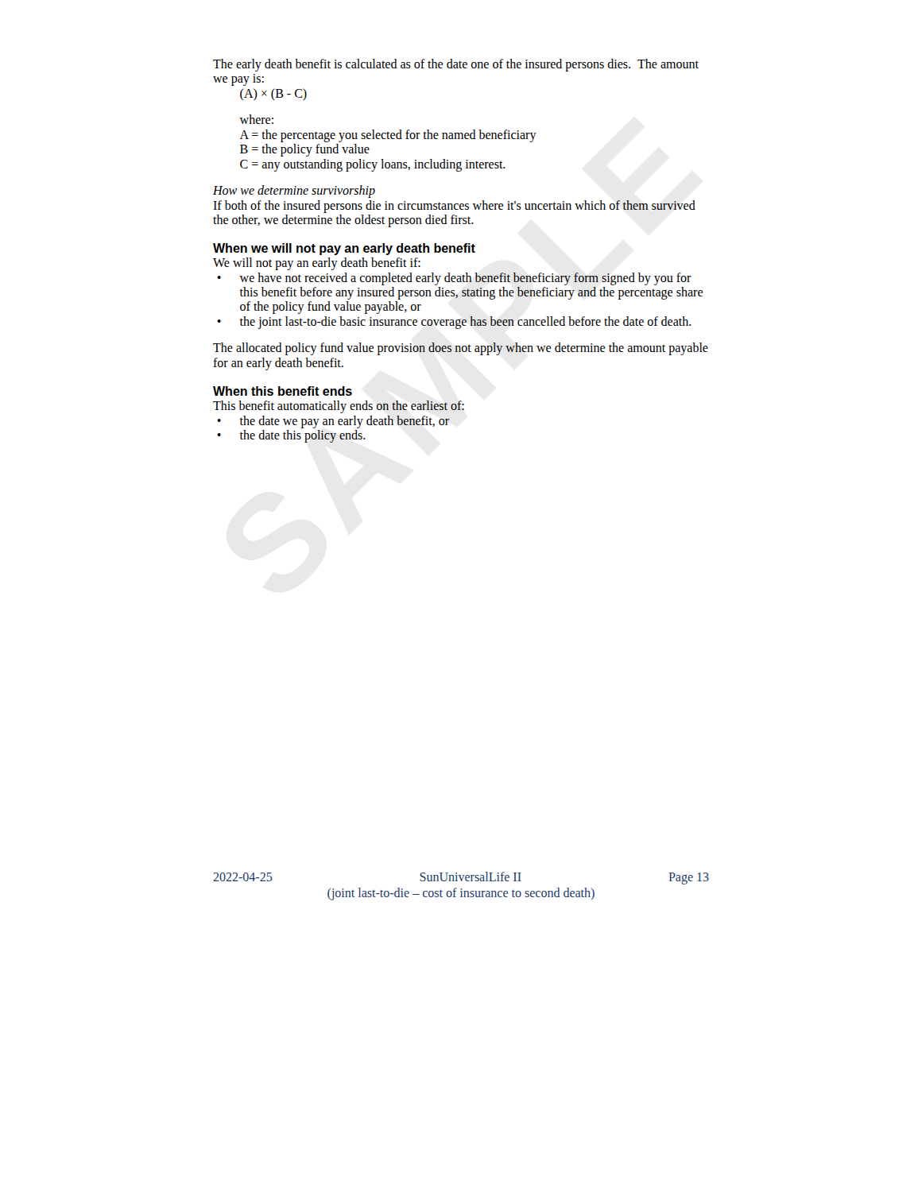SAMPLE
The early death benefit is calculated as of the date one of the insured persons dies. The amount we pay is:
(A) × (B - C)
where:
A = the percentage you selected for the named beneficiary
B = the policy fund value
C = any outstanding policy loans, including interest.
How we determine survivorship
If both of the insured persons die in circumstances where it's uncertain which of them survived the other, we determine the oldest person died first.
When we will not pay an early death benefit
We will not pay an early death benefit if:
we have not received a completed early death benefit beneficiary form signed by you for this benefit before any insured person dies, stating the beneficiary and the percentage share of the policy fund value payable, or
the joint last-to-die basic insurance coverage has been cancelled before the date of death.
The allocated policy fund value provision does not apply when we determine the amount payable for an early death benefit.
When this benefit ends
This benefit automatically ends on the earliest of:
the date we pay an early death benefit, or
the date this policy ends.
2022-04-25 SunUniversalLife II Page 13
(joint last-to-die – cost of insurance to second death)